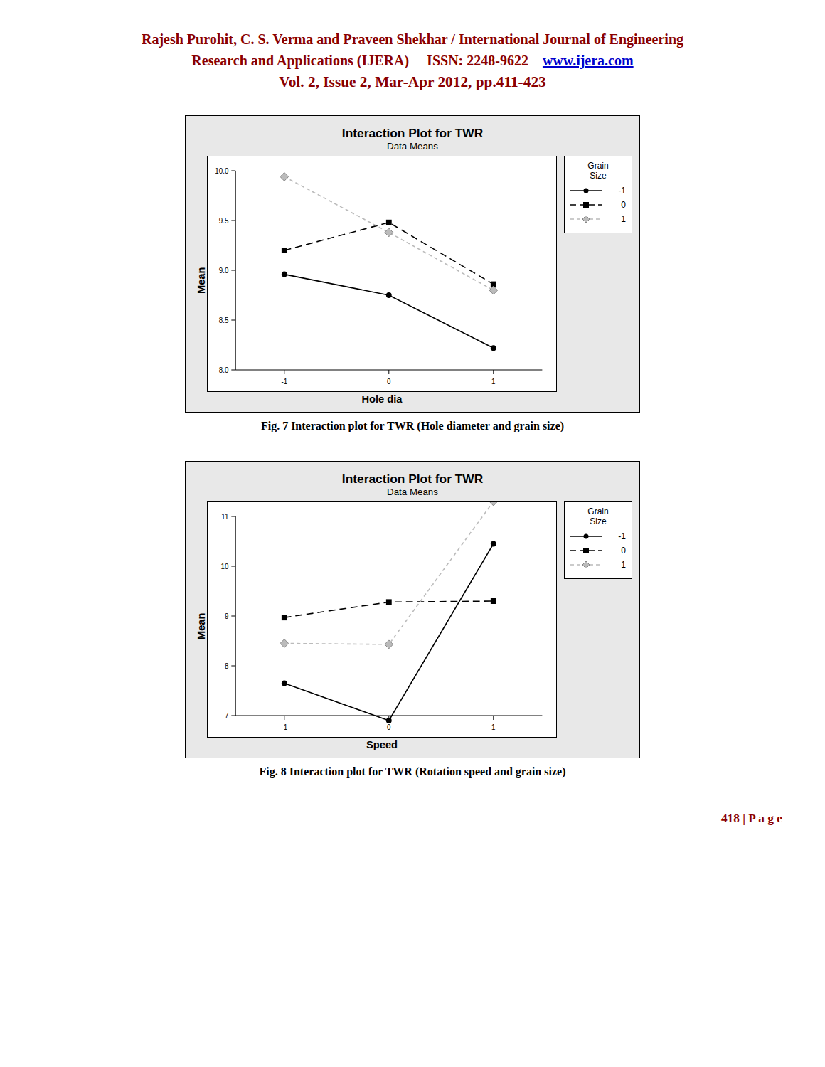Rajesh Purohit, C. S. Verma and Praveen Shekhar / International Journal of Engineering
Research and Applications (IJERA) ISSN: 2248-9622 www.ijera.com
Vol. 2, Issue 2, Mar-Apr 2012, pp.411-423
Interaction Plot for TWR
Data Means
Mean
10.0 9.5 9.0 8.5 8.0 -1 0 1
Hole dia
Grain
Size
-1
0
1
Fig. 7 Interaction plot for TWR (Hole diameter and grain size)
Interaction Plot for TWR
Data Means
Mean
11 10 9 8 7 -1 0 1
Speed
Grain
Size
-1
0
1
Fig. 8 Interaction plot for TWR (Rotation speed and grain size)
418 | P a g e